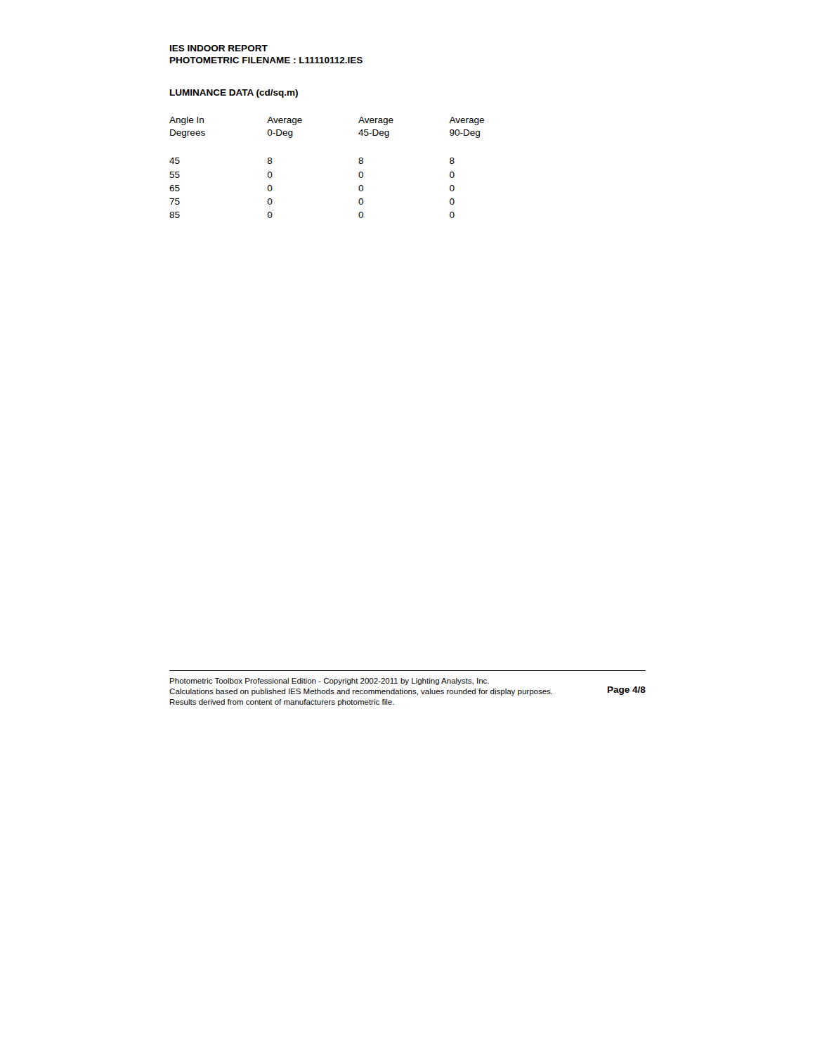IES INDOOR REPORT
PHOTOMETRIC FILENAME : L11110112.IES
LUMINANCE DATA (cd/sq.m)
| Angle In Degrees | Average 0-Deg | Average 45-Deg | Average 90-Deg |
| --- | --- | --- | --- |
| 45 | 8 | 8 | 8 |
| 55 | 0 | 0 | 0 |
| 65 | 0 | 0 | 0 |
| 75 | 0 | 0 | 0 |
| 85 | 0 | 0 | 0 |
Photometric Toolbox Professional Edition - Copyright 2002-2011 by Lighting Analysts, Inc.
Calculations based on published IES Methods and recommendations, values rounded for display purposes.
Results derived from content of manufacturers photometric file.
Page 4/8